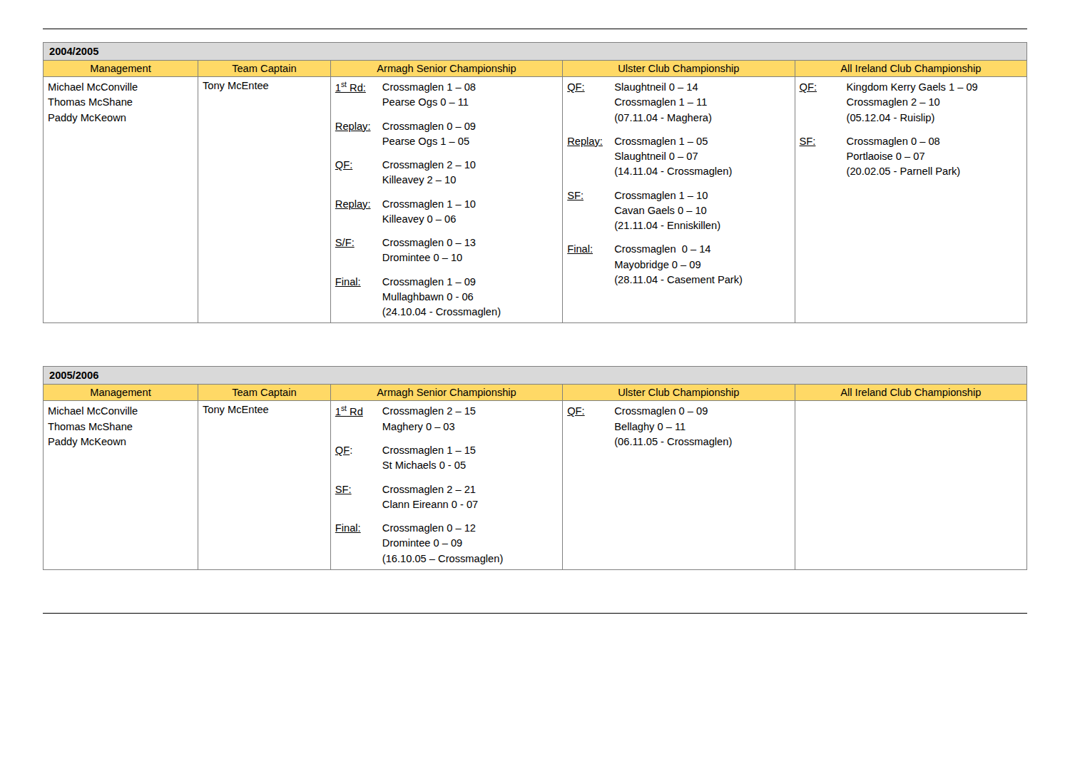| 2004/2005 |
| Management | Team Captain | Armagh Senior Championship | Ulster Club Championship | All Ireland Club Championship |
| Michael McConville Thomas McShane Paddy McKeown | Tony McEntee | / 1 st Rd: / Crossmaglen 1 – 08 Pearse Ogs 0 – 11 / / Replay: / Crossmaglen 0 – 09 Pearse Ogs 1 – 05 / / QF: / Crossmaglen 2 – 10 Killeavey 2 – 10 / / Replay: / Crossmaglen 1 – 10 Killeavey 0 – 06 / / S/F: / Crossmaglen 0 – 13 Dromintee 0 – 10 / / Final: / Crossmaglen 1 – 09 Mullaghbawn 0 - 06 (24.10.04 - Crossmaglen) / | / QF: / Slaughtneil 0 – 14 Crossmaglen 1 – 11 (07.11.04 - Maghera) / / Replay: / Crossmaglen 1 – 05 Slaughtneil 0 – 07 (14.11.04 - Crossmaglen) / / SF: / Crossmaglen 1 – 10 Cavan Gaels 0 – 10 (21.11.04 - Enniskillen) / / Final: / Crossmaglen 0 – 14 Mayobridge 0 – 09 (28.11.04 - Casement Park) / | / QF: / Kingdom Kerry Gaels 1 – 09 Crossmaglen 2 – 10 (05.12.04 - Ruislip) / / SF: / Crossmaglen 0 – 08 Portlaoise 0 – 07 (20.02.05 - Parnell Park) / |
| 2005/2006 |
| Management | Team Captain | Armagh Senior Championship | Ulster Club Championship | All Ireland Club Championship |
| Michael McConville Thomas McShane Paddy McKeown | Tony McEntee | / 1 st Rd / Crossmaglen 2 – 15 Maghery 0 – 03 / / QF : / Crossmaglen 1 – 15 St Michaels 0 - 05 / / SF: / Crossmaglen 2 – 21 Clann Eireann 0 - 07 / / Final: / Crossmaglen 0 – 12 Dromintee 0 – 09 (16.10.05 – Crossmaglen) / | / QF: / Crossmaglen 0 – 09 Bellaghy 0 – 11 (06.11.05 - Crossmaglen) / | |